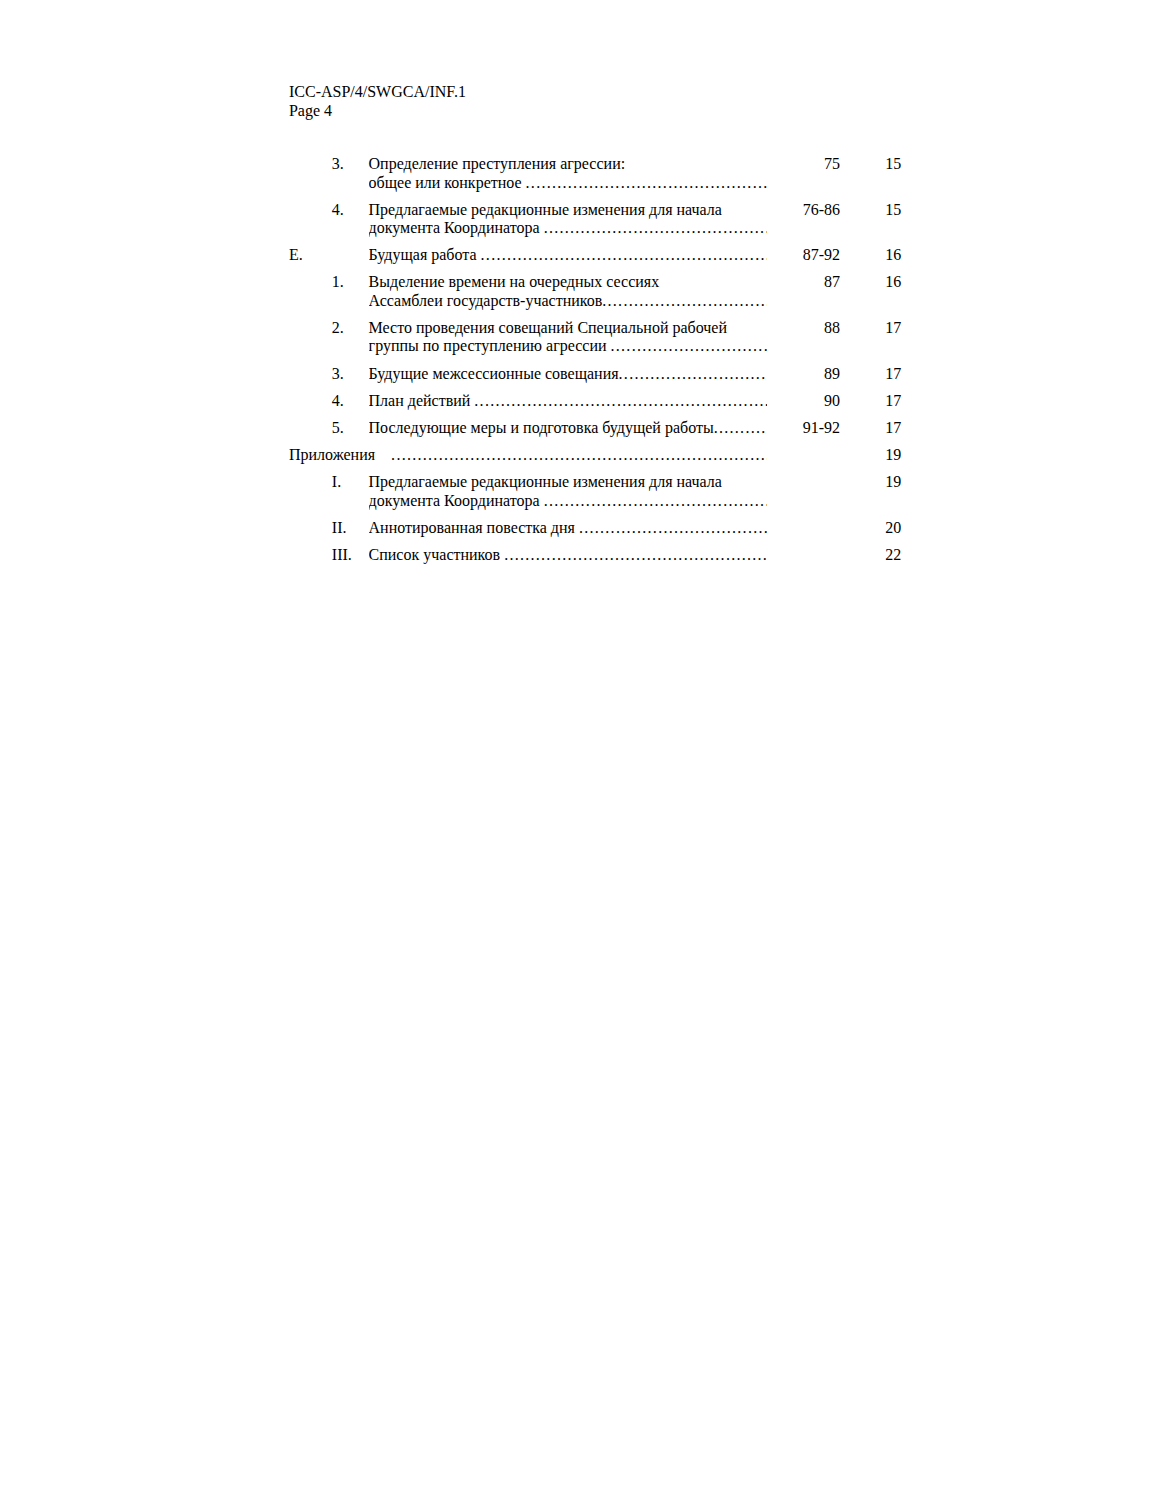ICC-ASP/4/SWGCA/INF.1
Page 4
| | 3. | Определение преступления агрессии: общее или конкретное ................................................................. | 75 | 15 |
| | 4. | Предлагаемые редакционные изменения для начала документа Координатора ........................................................... | 76-86 | 15 |
| E. | | Будущая работа ..................................................................................... | 87-92 | 16 |
| | 1. | Выделение времени на очередных сессиях Ассамблеи государств-участников ............................................ | 87 | 16 |
| | 2. | Место проведения совещаний Специальной рабочей группы по преступлению агрессии ........................................... | 88 | 17 |
| | 3. | Будущие межсессионные совещания ........................................ | 89 | 17 |
| | 4. | План действий ............................................................................ | 90 | 17 |
| | 5. | Последующие меры и подготовка будущей работы ................. | 91-92 | 17 |
| Приложения ......................................................................................... | | 19 |
| | I. | Предлагаемые редакционные изменения для начала документа Координатора ........................................................... | | 19 |
| | II. | Аннотированная повестка дня .................................................. | | 20 |
| | III. | Список участников ..................................................................... | | 22 |